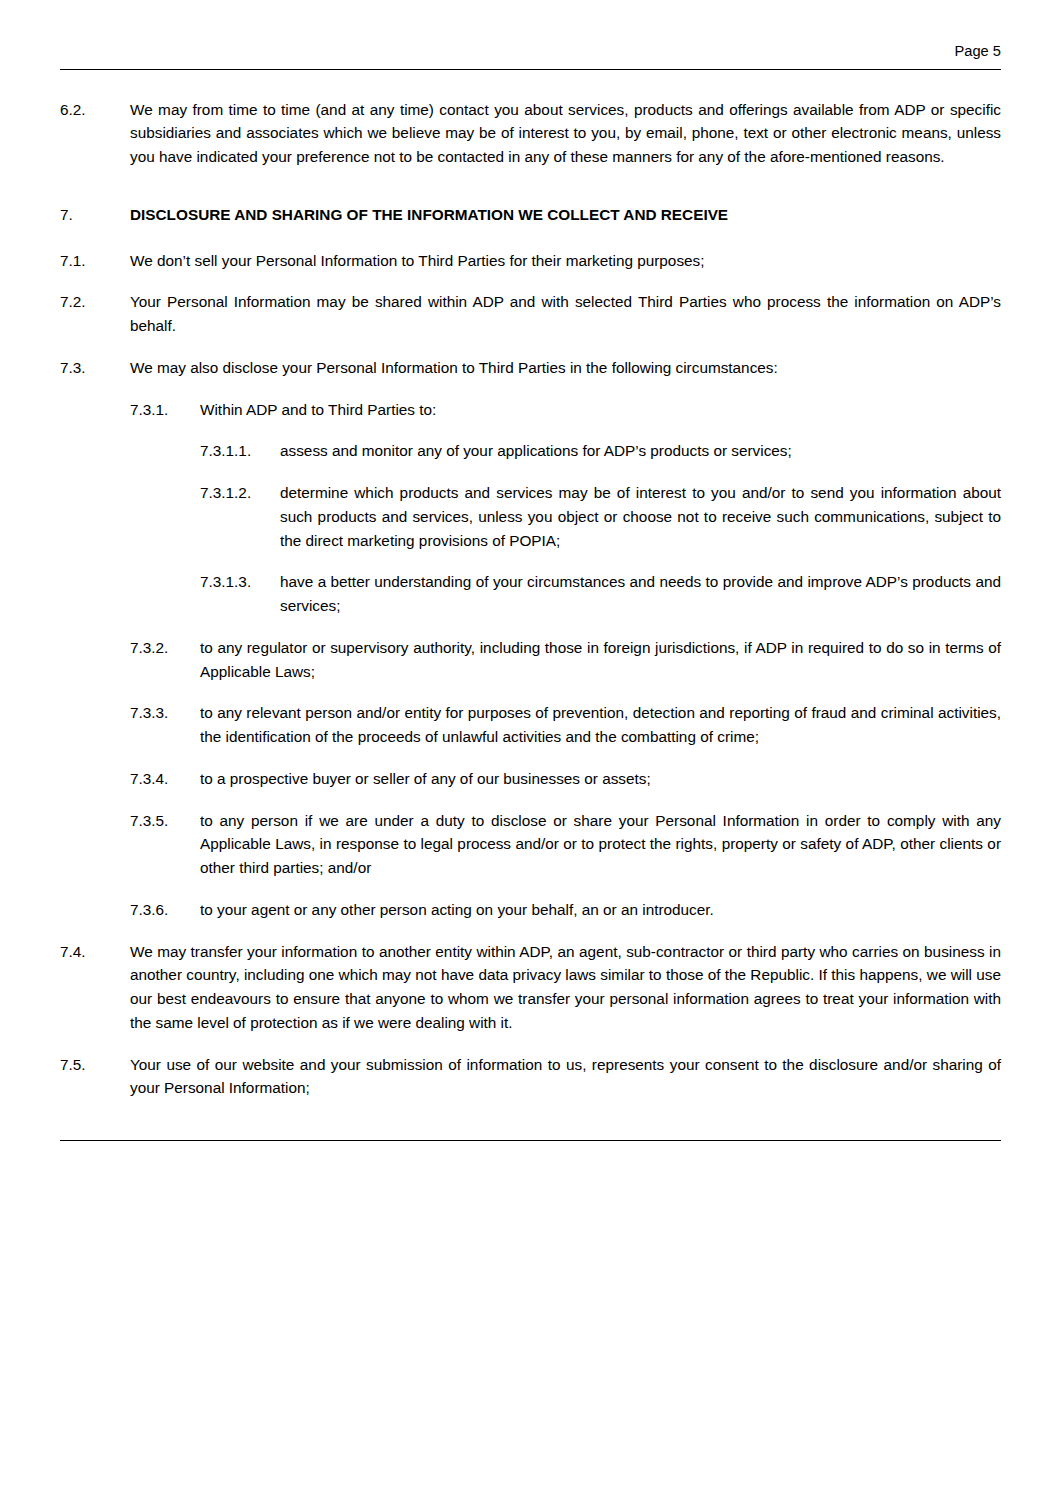Page 5
6.2.
We may from time to time (and at any time) contact you about services, products and offerings available from ADP or specific subsidiaries and associates which we believe may be of interest to you, by email, phone, text or other electronic means, unless you have indicated your preference not to be contacted in any of these manners for any of the afore-mentioned reasons.
7. DISCLOSURE AND SHARING OF THE INFORMATION WE COLLECT AND RECEIVE
7.1.
We don’t sell your Personal Information to Third Parties for their marketing purposes;
7.2.
Your Personal Information may be shared within ADP and with selected Third Parties who process the information on ADP’s behalf.
7.3.
We may also disclose your Personal Information to Third Parties in the following circumstances:
7.3.1.
Within ADP and to Third Parties to:
7.3.1.1.
assess and monitor any of your applications for ADP’s products or services;
7.3.1.2.
determine which products and services may be of interest to you and/or to send you information about such products and services, unless you object or choose not to receive such communications, subject to the direct marketing provisions of POPIA;
7.3.1.3.
have a better understanding of your circumstances and needs to provide and improve ADP’s products and services;
7.3.2.
to any regulator or supervisory authority, including those in foreign jurisdictions, if ADP in required to do so in terms of Applicable Laws;
7.3.3.
to any relevant person and/or entity for purposes of prevention, detection and reporting of fraud and criminal activities, the identification of the proceeds of unlawful activities and the combatting of crime;
7.3.4.
to a prospective buyer or seller of any of our businesses or assets;
7.3.5.
to any person if we are under a duty to disclose or share your Personal Information in order to comply with any Applicable Laws, in response to legal process and/or or to protect the rights, property or safety of ADP, other clients or other third parties; and/or
7.3.6.
to your agent or any other person acting on your behalf, an or an introducer.
7.4.
We may transfer your information to another entity within ADP, an agent, sub-contractor or third party who carries on business in another country, including one which may not have data privacy laws similar to those of the Republic. If this happens, we will use our best endeavours to ensure that anyone to whom we transfer your personal information agrees to treat your information with the same level of protection as if we were dealing with it.
7.5.
Your use of our website and your submission of information to us, represents your consent to the disclosure and/or sharing of your Personal Information;